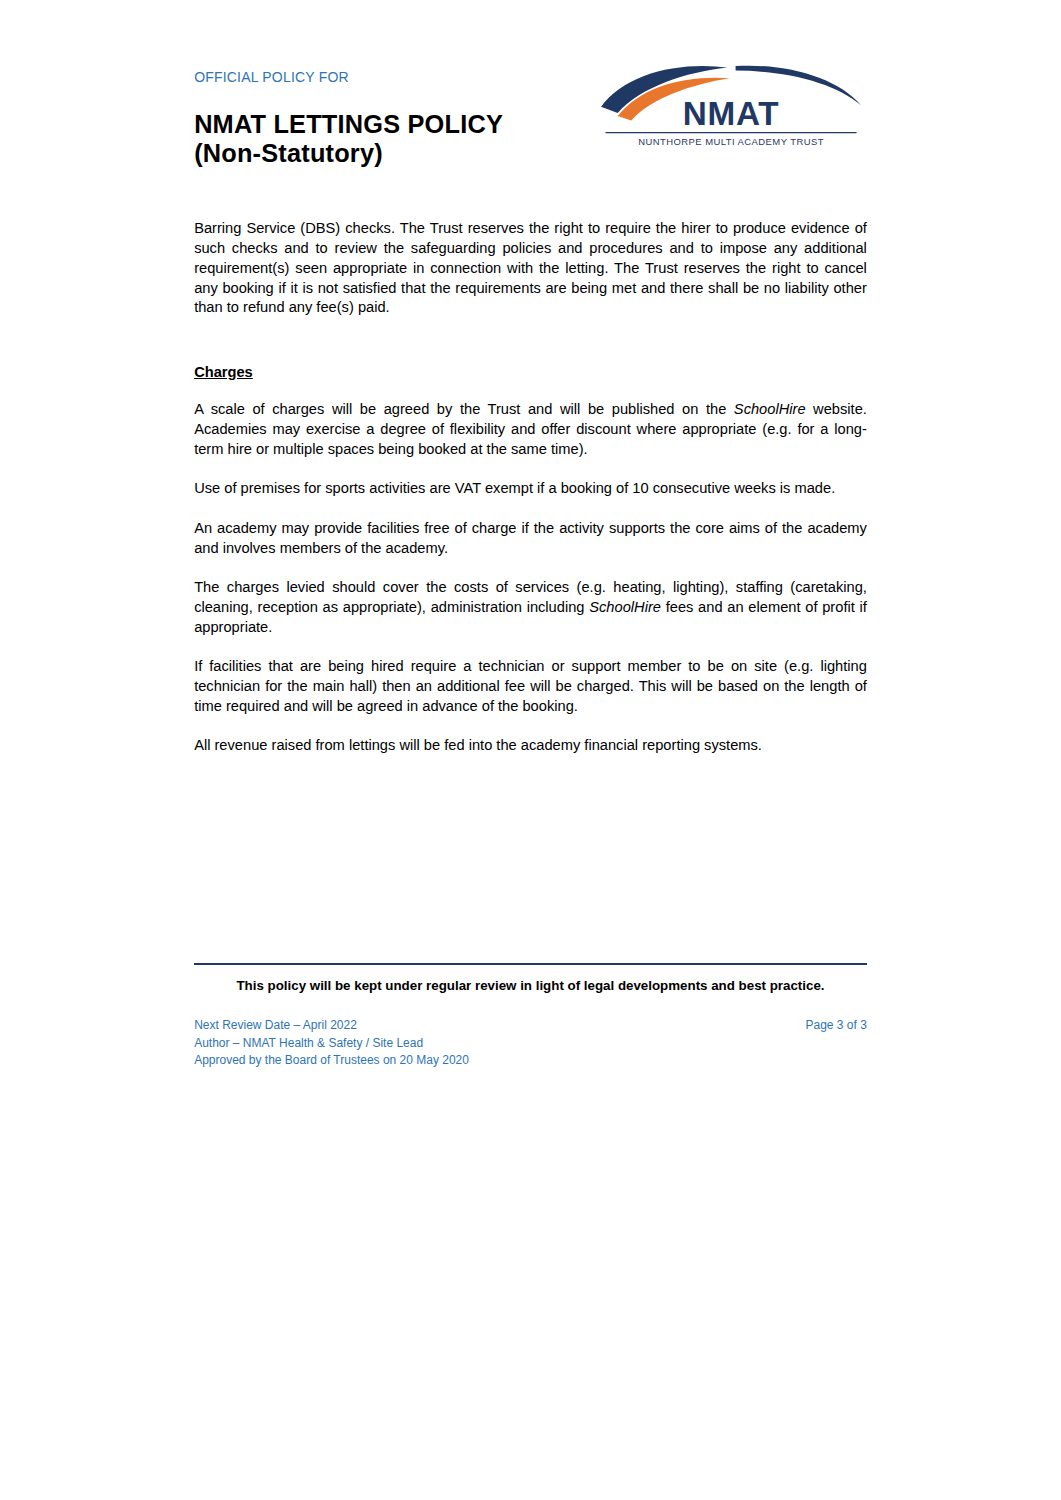NMAT NUNTHORPE MULTI ACADEMY TRUST
OFFICIAL POLICY FOR
NMAT LETTINGS POLICY
(Non-Statutory)
Barring Service (DBS) checks. The Trust reserves the right to require the hirer to produce evidence of such checks and to review the safeguarding policies and procedures and to impose any additional requirement(s) seen appropriate in connection with the letting. The Trust reserves the right to cancel any booking if it is not satisfied that the requirements are being met and there shall be no liability other than to refund any fee(s) paid.
Charges
A scale of charges will be agreed by the Trust and will be published on the SchoolHire website. Academies may exercise a degree of flexibility and offer discount where appropriate (e.g. for a long-term hire or multiple spaces being booked at the same time).
Use of premises for sports activities are VAT exempt if a booking of 10 consecutive weeks is made.
An academy may provide facilities free of charge if the activity supports the core aims of the academy and involves members of the academy.
The charges levied should cover the costs of services (e.g. heating, lighting), staffing (caretaking, cleaning, reception as appropriate), administration including SchoolHire fees and an element of profit if appropriate.
If facilities that are being hired require a technician or support member to be on site (e.g. lighting technician for the main hall) then an additional fee will be charged. This will be based on the length of time required and will be agreed in advance of the booking.
All revenue raised from lettings will be fed into the academy financial reporting systems.
This policy will be kept under regular review in light of legal developments and best practice.
Page 3 of 3 Next Review Date – April 2022
Author – NMAT Health & Safety / Site Lead
Approved by the Board of Trustees on 20 May 2020